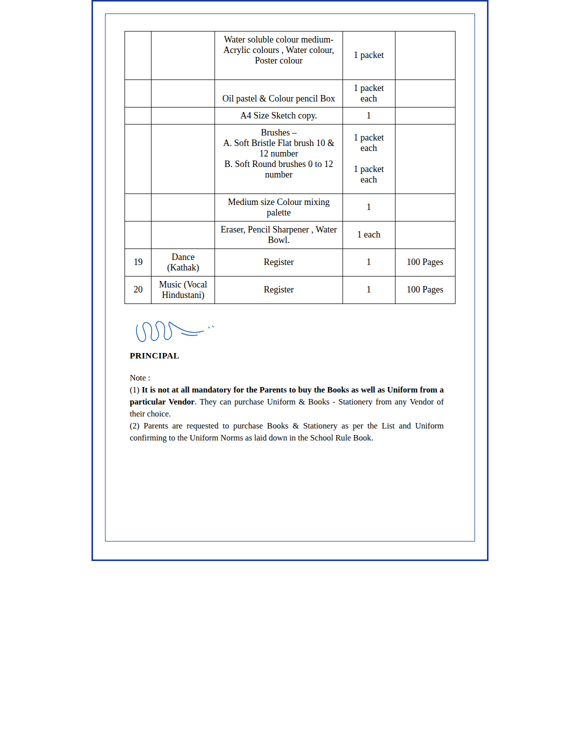| | | Water soluble colour medium- Acrylic colours , Water colour, Poster colour | 1 packet | |
| | | Oil pastel & Colour pencil Box | 1 packet each | |
| | | A4 Size Sketch copy. | 1 | |
| | | Brushes – A. Soft Bristle Flat brush 10 & 12 number B. Soft Round brushes 0 to 12 number | 1 packet each 1 packet each | |
| | | Medium size Colour mixing palette | 1 | |
| | | Eraser, Pencil Sharpener , Water Bowl. | 1 each | |
| 19 | Dance (Kathak) | Register | 1 | 100 Pages |
| 20 | Music (Vocal Hindustani) | Register | 1 | 100 Pages |
PRINCIPAL
Note :
(1) It is not at all mandatory for the Parents to buy the Books as well as Uniform from a particular Vendor. They can purchase Uniform & Books - Stationery from any Vendor of their choice.
(2) Parents are requested to purchase Books & Stationery as per the List and Uniform confirming to the Uniform Norms as laid down in the School Rule Book.